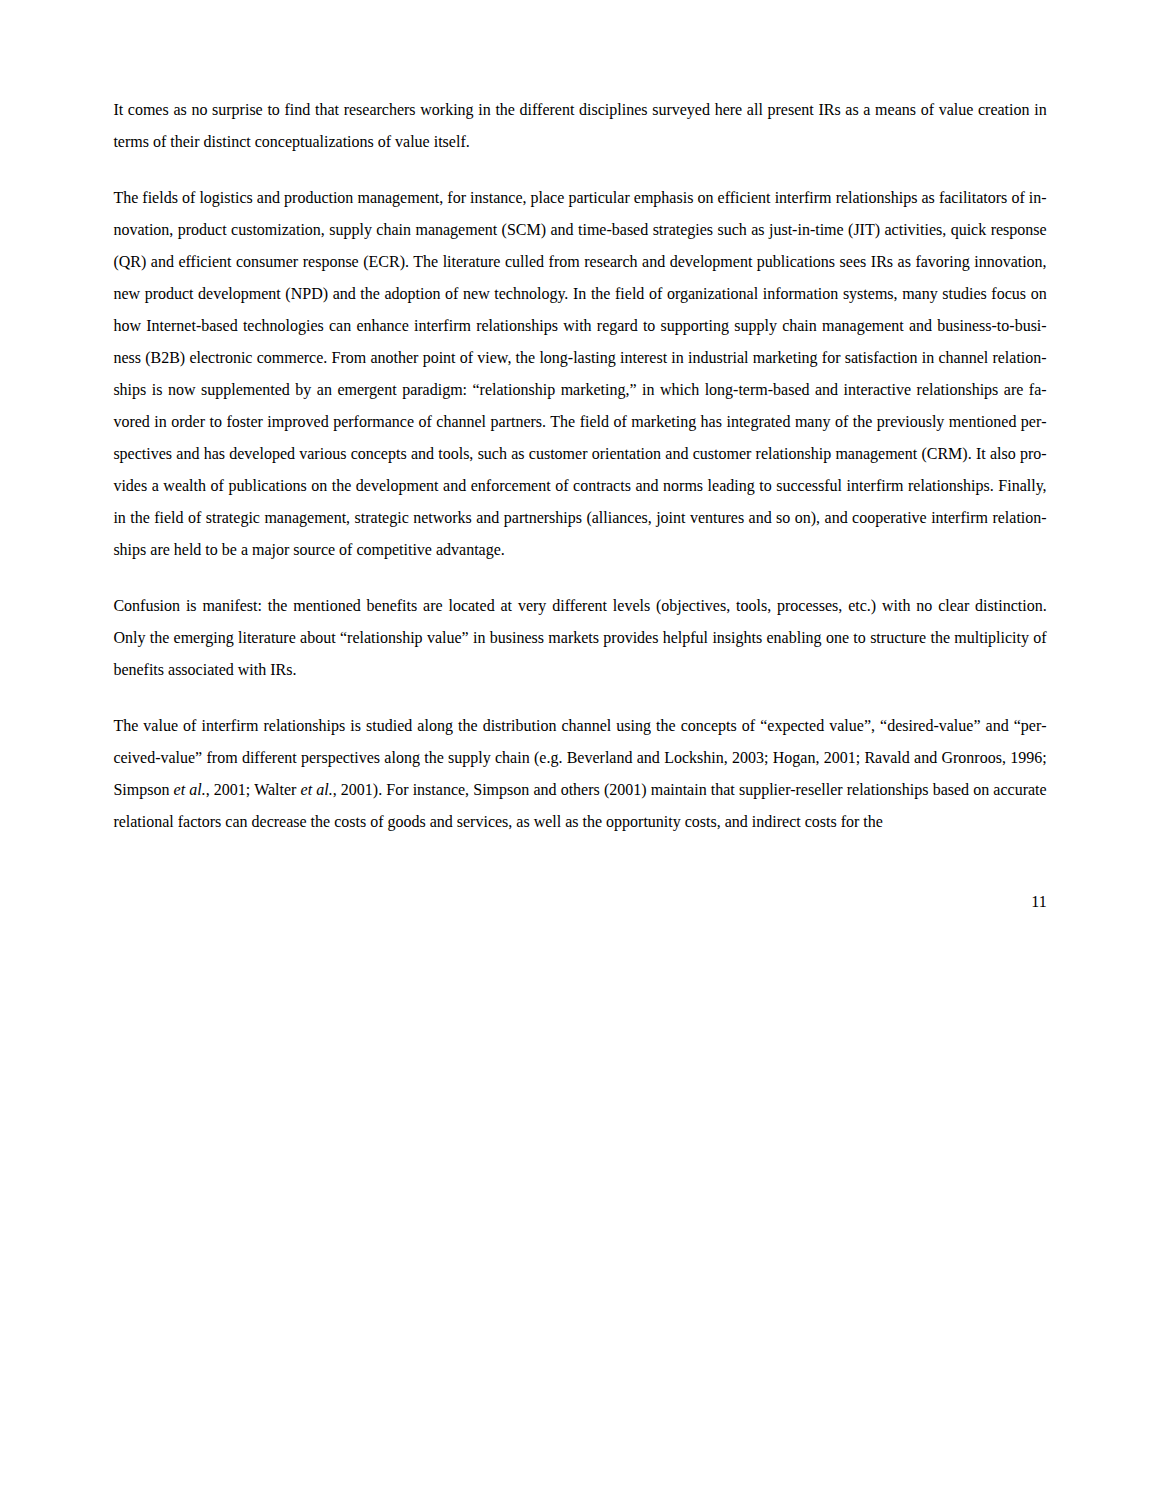It comes as no surprise to find that researchers working in the different disciplines surveyed here all present IRs as a means of value creation in terms of their distinct conceptualizations of value itself.
The fields of logistics and production management, for instance, place particular emphasis on efficient interfirm relationships as facilitators of innovation, product customization, supply chain management (SCM) and time-based strategies such as just-in-time (JIT) activities, quick response (QR) and efficient consumer response (ECR). The literature culled from research and development publications sees IRs as favoring innovation, new product development (NPD) and the adoption of new technology. In the field of organizational information systems, many studies focus on how Internet-based technologies can enhance interfirm relationships with regard to supporting supply chain management and business-to-business (B2B) electronic commerce. From another point of view, the long-lasting interest in industrial marketing for satisfaction in channel relationships is now supplemented by an emergent paradigm: “relationship marketing,” in which long-term-based and interactive relationships are favored in order to foster improved performance of channel partners. The field of marketing has integrated many of the previously mentioned perspectives and has developed various concepts and tools, such as customer orientation and customer relationship management (CRM). It also provides a wealth of publications on the development and enforcement of contracts and norms leading to successful interfirm relationships. Finally, in the field of strategic management, strategic networks and partnerships (alliances, joint ventures and so on), and cooperative interfirm relationships are held to be a major source of competitive advantage.
Confusion is manifest: the mentioned benefits are located at very different levels (objectives, tools, processes, etc.) with no clear distinction. Only the emerging literature about “relationship value” in business markets provides helpful insights enabling one to structure the multiplicity of benefits associated with IRs.
The value of interfirm relationships is studied along the distribution channel using the concepts of “expected value”, “desired-value” and “perceived-value” from different perspectives along the supply chain (e.g. Beverland and Lockshin, 2003; Hogan, 2001; Ravald and Gronroos, 1996; Simpson et al., 2001; Walter et al., 2001). For instance, Simpson and others (2001) maintain that supplier-reseller relationships based on accurate relational factors can decrease the costs of goods and services, as well as the opportunity costs, and indirect costs for the
11